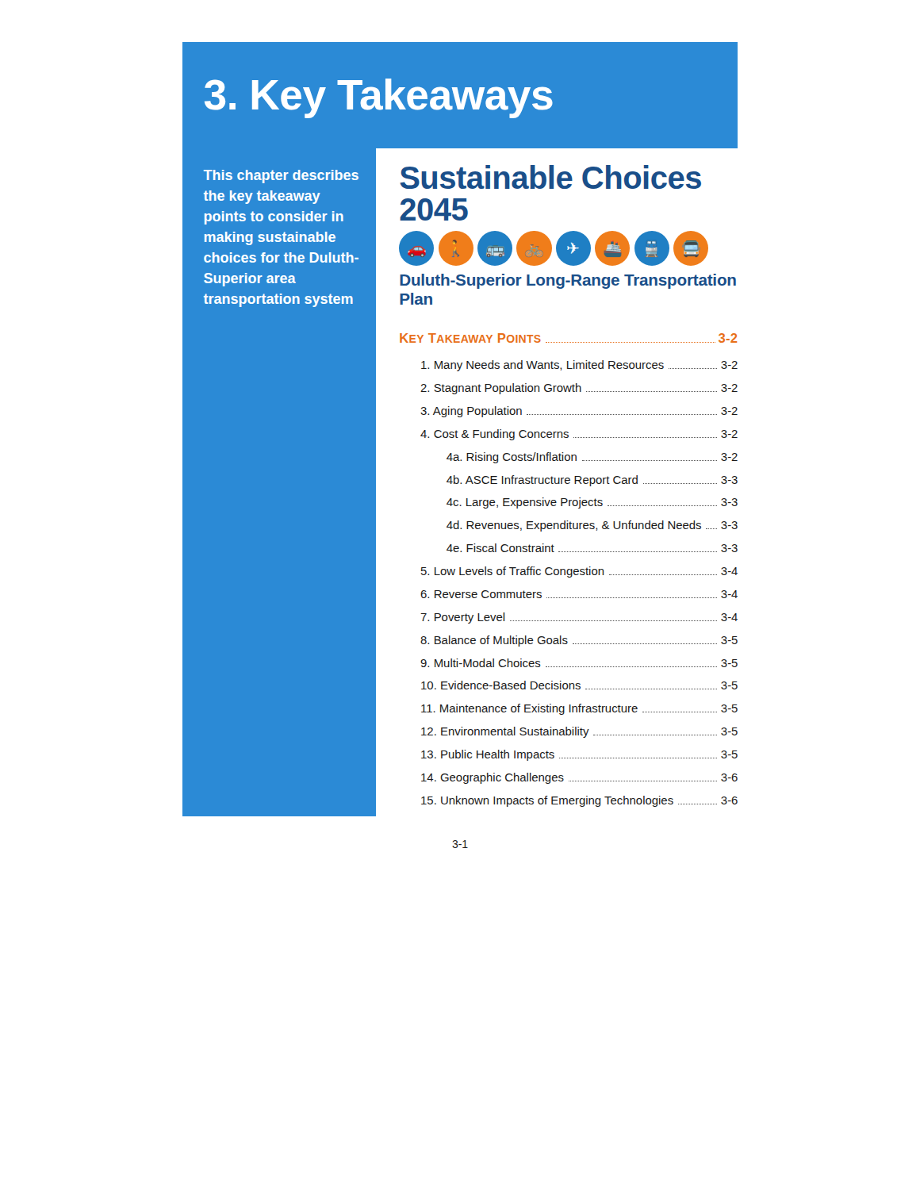3. Key Takeaways
This chapter describes the key takeaway points to consider in making sustainable choices for the Duluth-Superior area transportation system
Sustainable Choices 2045
🚗
🚶
🚌
🚲
✈
🚢
🚆
🚍
Duluth-Superior Long-Range Transportation Plan
Key Takeaway Points 3-2
1. Many Needs and Wants, Limited Resources 3-2
2. Stagnant Population Growth 3-2
3. Aging Population 3-2
4. Cost & Funding Concerns 3-2
4a. Rising Costs/Inflation 3-2
4b. ASCE Infrastructure Report Card 3-3
4c. Large, Expensive Projects 3-3
4d. Revenues, Expenditures, & Unfunded Needs 3-3
4e. Fiscal Constraint 3-3
5. Low Levels of Traffic Congestion 3-4
6. Reverse Commuters 3-4
7. Poverty Level 3-4
8. Balance of Multiple Goals 3-5
9. Multi-Modal Choices 3-5
10. Evidence-Based Decisions 3-5
11. Maintenance of Existing Infrastructure 3-5
12. Environmental Sustainability 3-5
13. Public Health Impacts 3-5
14. Geographic Challenges 3-6
15. Unknown Impacts of Emerging Technologies 3-6
3-1